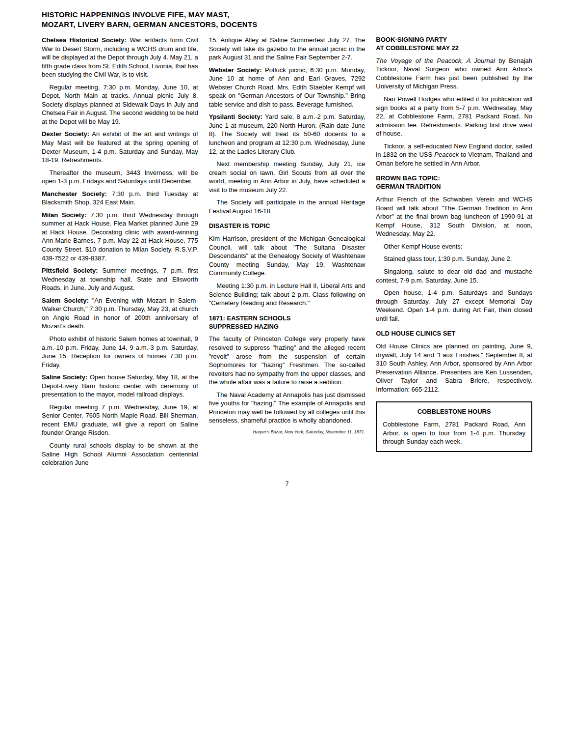HISTORIC HAPPENINGS INVOLVE FIFE, MAY MAST,
MOZART, LIVERY BARN, GERMAN ANCESTORS, DOCENTS
Chelsea Historical Society: War artifacts form Civil War to Desert Storm, including a WCHS drum and fife, will be displayed at the Depot through July 4. May 21, a fifth grade class from St. Edith School, Livonia, that has been studying the Civil War, is to visit.
Regular meeting, 7:30 p.m. Monday, June 10, at Depot, North Main at tracks. Annual picnic July 8. Society displays planned at Sidewalk Days in July and Chelsea Fair in August. The second wedding to be held at the Depot will be May 19.
Dexter Society: An exhibit of the art and writings of May Mast will be featured at the spring opening of Dexter Museum, 1-4 p.m. Saturday and Sunday, May 18-19. Refreshments.
Thereafter the museum, 3443 Inverness, will be open 1-3 p.m. Fridays and Saturdays until December.
Manchester Society: 7:30 p.m. third Tuesday at Blacksmith Shop, 324 East Main.
Milan Society: 7:30 p.m. third Wednesday through summer at Hack House. Flea Market planned June 29 at Hack House. Decorating clinic with award-winning Ann-Marie Barnes, 7 p.m. May 22 at Hack House, 775 County Street. $10 donation to Milan Society. R.S.V.P. 439-7522 or 439-8387.
Pittsfield Society: Summer meetings, 7 p.m. first Wednesday at township hall, State and Ellsworth Roads, in June, July and August.
Salem Society: "An Evening with Mozart in Salem-Walker Church," 7:30 p.m. Thursday, May 23, at church on Angle Road in honor of 200th anniversary of Mozart's death.
Photo exhibit of historic Salem homes at townhall, 9 a.m.-10 p.m. Friday, June 14, 9 a.m.-3 p.m. Saturday, June 15. Reception for owners of homes 7:30 p.m. Friday.
Saline Society: Open house Saturday, May 18, at the Depot-Livery Barn historic center with ceremony of presentation to the mayor, model railroad displays.
Regular meeting 7 p.m. Wednesday, June 19, at Senior Center, 7605 North Maple Road. Bill Sherman, recent EMU graduate, will give a report on Saline founder Orange Risdon.
County rural schools display to be shown at the Saline High School Alumni Association centennial celebration June
15. Antique Alley at Saline Summerfest July 27. The Society will take its gazebo to the annual picnic in the park August 31 and the Saline Fair September 2-7.
Webster Society: Potluck picnic, 6:30 p.m. Monday, June 10 at home of Ann and Earl Graves, 7292 Webster Church Road. Mrs. Edith Staebler Kempf will speak on "German Ancestors of Our Township." Bring table service and dish to pass. Beverage furnished.
Ypsilanti Society: Yard sale, 8 a.m.-2 p.m. Saturday, June 1 at museum, 220 North Huron. (Rain date June 8). The Society will treat its 50-60 docents to a luncheon and program at 12:30 p.m. Wednesday, June 12, at the Ladies Literary Club.
Next membership meeting Sunday, July 21, ice cream social on lawn. Girl Scouts from all over the world, meeting in Ann Arbor in July, have scheduled a visit to the museum July 22.
The Society will participate in the annual Heritage Festival August 16-18.
DISASTER IS TOPIC
Kim Harrison, president of the Michigan Genealogical Council, will talk about "The Sultana Disaster Descendants" at the Genealogy Society of Washtenaw County meeting Sunday, May 19, Washtenaw Community College.
Meeting 1:30 p.m. in Lecture Hall II, Liberal Arts and Science Building; talk about 2 p.m. Class following on "Cemetery Reading and Research."
1871: EASTERN SCHOOLS
SUPPRESSED HAZING
The faculty of Princeton College very properly have resolved to suppress "hazing" and the alleged recent "revolt" arose from the suspension of certain Sophomores for "hazing" Freshmen. The so-called revolters had no sympathy from the upper classes, and the whole affair was a failure to raise a sedition.
The Naval Academy at Annapolis has just dismissed five youths for "hazing." The example of Annapolis and Princeton may well be followed by all colleges until this senseless, shameful practice is wholly abandoned.
Harper's Bazar, New York, Saturday, November 11, 1871.
BOOK-SIGNING PARTY
AT COBBLESTONE MAY 22
The Voyage of the Peacock, A Journal by Benajah Ticknor, Naval Surgeon who owned Ann Arbor's Cobblestone Farm has just been published by the University of Michigan Press.
Nan Powell Hodges who edited it for publication will sign books at a party from 5-7 p.m. Wednesday, May 22, at Cobblestone Farm, 2781 Packard Road. No admission fee. Refreshments. Parking first drive west of house.
Ticknor, a self-educated New England doctor, sailed in 1832 on the USS Peacock to Vietnam, Thailand and Oman before he settled in Ann Arbor.
BROWN BAG TOPIC:
GERMAN TRADITION
Arthur French of the Schwaben Verein and WCHS Board will talk about "The German Tradition in Ann Arbor" at the final brown bag luncheon of 1990-91 at Kempf House, 312 South Division, at noon, Wednesday, May 22.
Other Kempf House events:
Stained glass tour, 1:30 p.m. Sunday, June 2.
Singalong, salute to dear old dad and mustache contest, 7-9 p.m. Saturday, June 15.
Open house, 1-4 p.m. Saturdays and Sundays through Saturday, July 27 except Memorial Day Weekend. Open 1-4 p.m. during Art Fair, then closed until fall.
OLD HOUSE CLINICS SET
Old House Clinics are planned on painting, June 9, drywall, July 14 and "Faux Finishes," September 8, at 310 South Ashley, Ann Arbor, sponsored by Ann Arbor Preservation Alliance. Presenters are Ken Lussenden, Oliver Taylor and Sabra Briere, respectively. Information: 665-2112.
COBBLESTONE HOURS
Cobblestone Farm, 2781 Packard Road, Ann Arbor, is open to tour from 1-4 p.m. Thursday through Sunday each week.
7